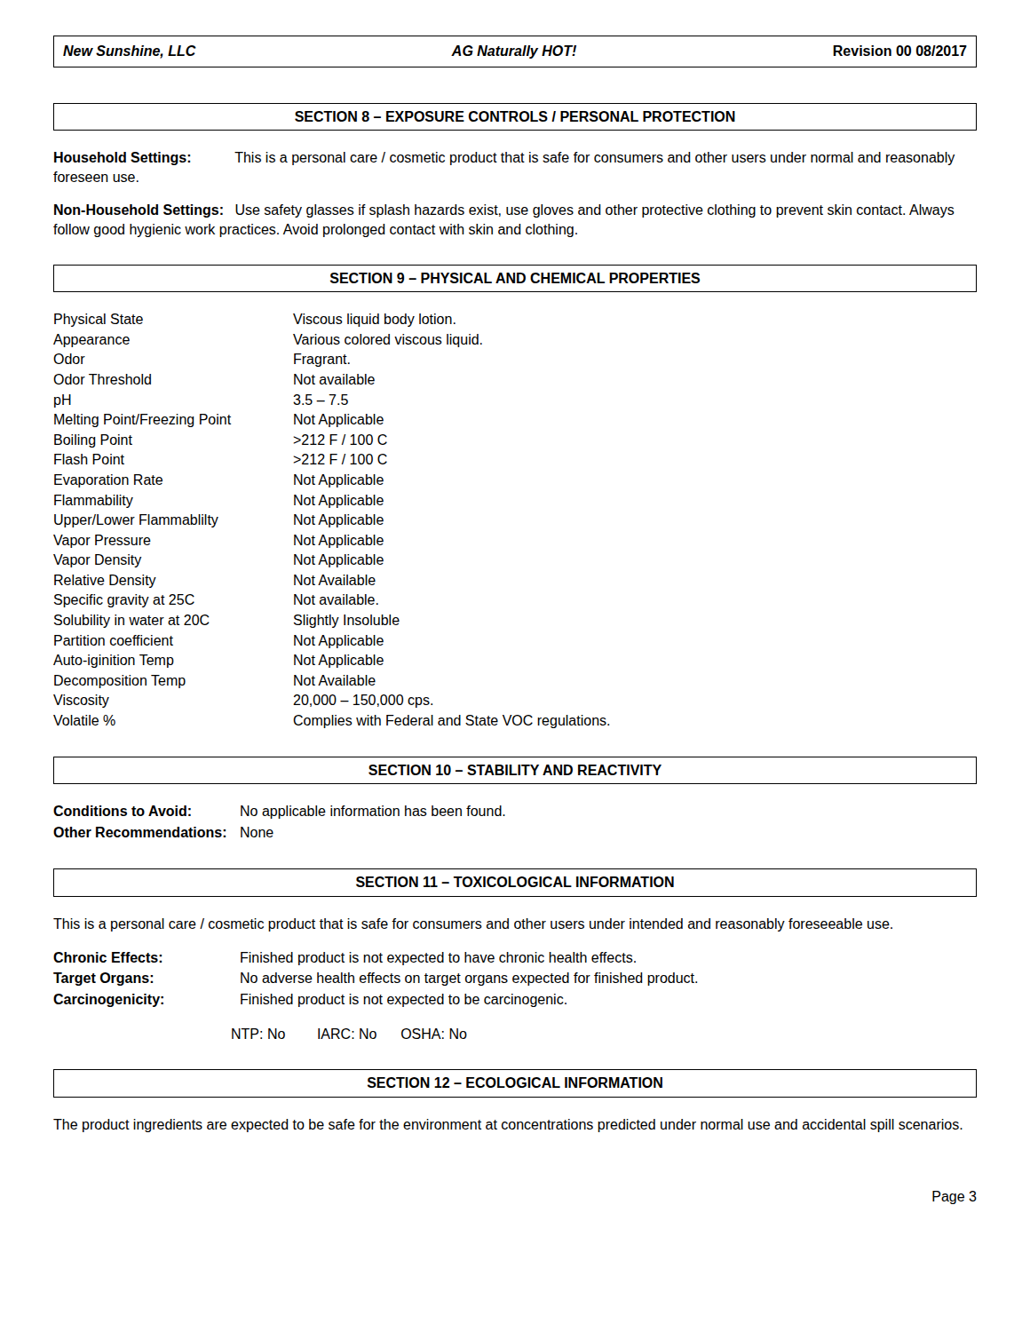New Sunshine, LLC AG Naturally HOT! Revision 00 08/2017
SECTION 8 – EXPOSURE CONTROLS / PERSONAL PROTECTION
Household Settings: This is a personal care / cosmetic product that is safe for consumers and other users under normal and reasonably foreseen use.
Non-Household Settings: Use safety glasses if splash hazards exist, use gloves and other protective clothing to prevent skin contact. Always follow good hygienic work practices. Avoid prolonged contact with skin and clothing.
SECTION 9 – PHYSICAL AND CHEMICAL PROPERTIES
| Physical State | Viscous liquid body lotion. |
| Appearance | Various colored viscous liquid. |
| Odor | Fragrant. |
| Odor Threshold | Not available |
| pH | 3.5 – 7.5 |
| Melting Point/Freezing Point | Not Applicable |
| Boiling Point | >212 F / 100 C |
| Flash Point | >212 F / 100 C |
| Evaporation Rate | Not Applicable |
| Flammability | Not Applicable |
| Upper/Lower Flammablilty | Not Applicable |
| Vapor Pressure | Not Applicable |
| Vapor Density | Not Applicable |
| Relative Density | Not Available |
| Specific gravity at 25C | Not available. |
| Solubility in water at 20C | Slightly Insoluble |
| Partition coefficient | Not Applicable |
| Auto-iginition Temp | Not Applicable |
| Decomposition Temp | Not Available |
| Viscosity | 20,000 – 150,000 cps. |
| Volatile % | Complies with Federal and State VOC regulations. |
SECTION 10 – STABILITY AND REACTIVITY
| Conditions to Avoid: | No applicable information has been found. |
| Other Recommendations: | None |
SECTION 11 – TOXICOLOGICAL INFORMATION
This is a personal care / cosmetic product that is safe for consumers and other users under intended and reasonably foreseeable use.
| Chronic Effects: | Finished product is not expected to have chronic health effects. |
| Target Organs: | No adverse health effects on target organs expected for finished product. |
| Carcinogenicity: | Finished product is not expected to be carcinogenic. |
NTP: No IARC: No OSHA: No
SECTION 12 – ECOLOGICAL INFORMATION
The product ingredients are expected to be safe for the environment at concentrations predicted under normal use and accidental spill scenarios.
Page 3